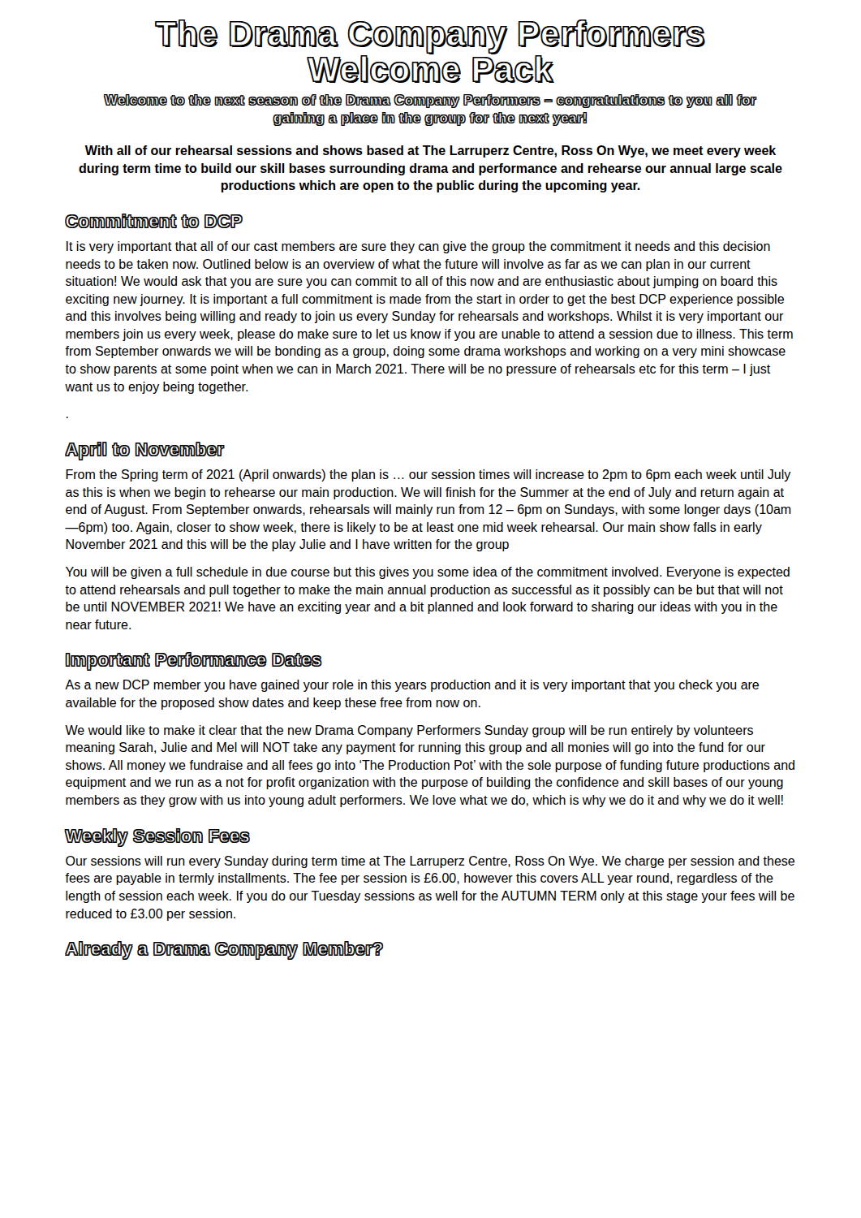The Drama Company Performers
Welcome Pack
Welcome to the next season of the Drama Company Performers – congratulations to you all for
gaining a place in the group for the next year!
With all of our rehearsal sessions and shows based at The Larruperz Centre, Ross On Wye, we meet every week during term time to build our skill bases surrounding drama and performance and rehearse our annual large scale productions which are open to the public during the upcoming year.
Commitment to DCP
It is very important that all of our cast members are sure they can give the group the commitment it needs and this decision needs to be taken now. Outlined below is an overview of what the future will involve as far as we can plan in our current situation! We would ask that you are sure you can commit to all of this now and are enthusiastic about jumping on board this exciting new journey. It is important a full commitment is made from the start in order to get the best DCP experience possible and this involves being willing and ready to join us every Sunday for rehearsals and workshops. Whilst it is very important our members join us every week, please do make sure to let us know if you are unable to attend a session due to illness. This term from September onwards we will be bonding as a group, doing some drama workshops and working on a very mini showcase to show parents at some point when we can in March 2021. There will be no pressure of rehearsals etc for this term – I just want us to enjoy being together.
.
April to November
From the Spring term of 2021 (April onwards) the plan is … our session times will increase to 2pm to 6pm each week until July as this is when we begin to rehearse our main production. We will finish for the Summer at the end of July and return again at end of August. From September onwards, rehearsals will mainly run from 12 – 6pm on Sundays, with some longer days (10am—6pm) too. Again, closer to show week, there is likely to be at least one mid week rehearsal. Our main show falls in early November 2021 and this will be the play Julie and I have written for the group
You will be given a full schedule in due course but this gives you some idea of the commitment involved. Everyone is expected to attend rehearsals and pull together to make the main annual production as successful as it possibly can be but that will not be until NOVEMBER 2021! We have an exciting year and a bit planned and look forward to sharing our ideas with you in the near future.
Important Performance Dates
As a new DCP member you have gained your role in this years production and it is very important that you check you are available for the proposed show dates and keep these free from now on.
We would like to make it clear that the new Drama Company Performers Sunday group will be run entirely by volunteers meaning Sarah, Julie and Mel will NOT take any payment for running this group and all monies will go into the fund for our shows. All money we fundraise and all fees go into ‘The Production Pot’ with the sole purpose of funding future productions and equipment and we run as a not for profit organization with the purpose of building the confidence and skill bases of our young members as they grow with us into young adult performers. We love what we do, which is why we do it and why we do it well!
Weekly Session Fees
Our sessions will run every Sunday during term time at The Larruperz Centre, Ross On Wye. We charge per session and these fees are payable in termly installments. The fee per session is £6.00, however this covers ALL year round, regardless of the length of session each week. If you do our Tuesday sessions as well for the AUTUMN TERM only at this stage your fees will be reduced to £3.00 per session.
Already a Drama Company Member?